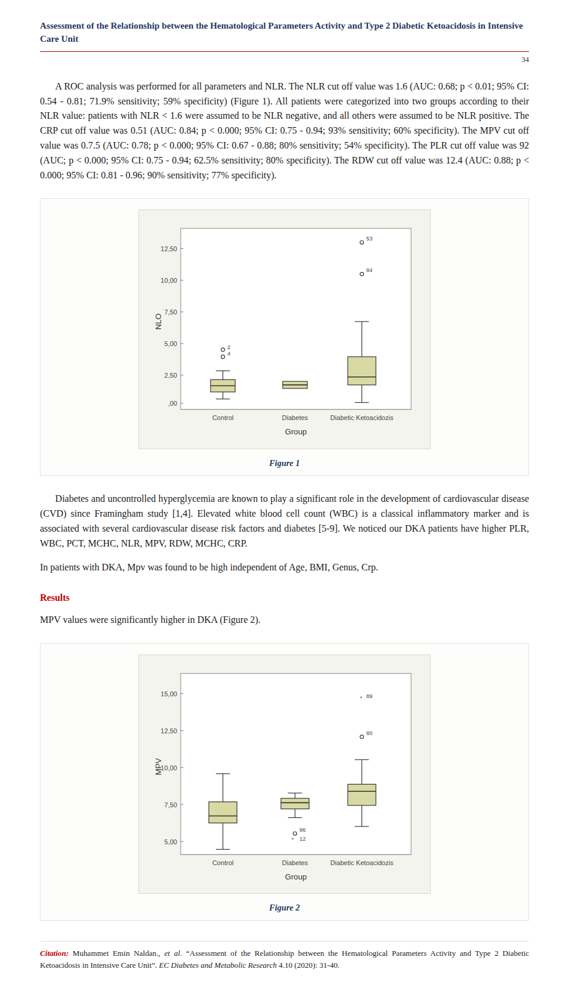Assessment of the Relationship between the Hematological Parameters Activity and Type 2 Diabetic Ketoacidosis in Intensive Care Unit
34
A ROC analysis was performed for all parameters and NLR. The NLR cut off value was 1.6 (AUC: 0.68; p < 0.01; 95% CI: 0.54 - 0.81; 71.9% sensitivity; 59% specificity) (Figure 1). All patients were categorized into two groups according to their NLR value: patients with NLR < 1.6 were assumed to be NLR negative, and all others were assumed to be NLR positive. The CRP cut off value was 0.51 (AUC: 0.84; p < 0.000; 95% CI: 0.75 - 0.94; 93% sensitivity; 60% specificity). The MPV cut off value was 0.7.5 (AUC: 0.78; p < 0.000; 95% CI: 0.67 - 0.88; 80% sensitivity; 54% specificity). The PLR cut off value was 92 (AUC; p < 0.000; 95% CI: 0.75 - 0.94; 62.5% sensitivity; 80% specificity). The RDW cut off value was 12.4 (AUC: 0.88; p < 0.000; 95% CI: 0.81 - 0.96; 90% sensitivity; 77% specificity).
NLO 12,50 10,00 7,50 5,00 2,50 ,00 2 4 53 84 Control Diabetes Diabetic Ketoacidozis Group
Figure 1
Diabetes and uncontrolled hyperglycemia are known to play a significant role in the development of cardiovascular disease (CVD) since Framingham study [1,4]. Elevated white blood cell count (WBC) is a classical inflammatory marker and is associated with several cardiovascular disease risk factors and diabetes [5-9]. We noticed our DKA patients have higher PLR, WBC, PCT, MCHC, NLR, MPV, RDW, MCHC, CRP.
In patients with DKA, Mpv was found to be high independent of Age, BMI, Genus, Crp.
Results
MPV values were significantly higher in DKA (Figure 2).
MPV 15,00 12,50 10,00 7,50 5,00 96 12 * * 89 80 Control Diabetes Diabetic Ketoacidozis Group
Figure 2
Citation: Muhammet Emin Naldan., et al. “Assessment of the Relationship between the Hematological Parameters Activity and Type 2 Diabetic Ketoacidosis in Intensive Care Unit”. EC Diabetes and Metabolic Research 4.10 (2020): 31-40.